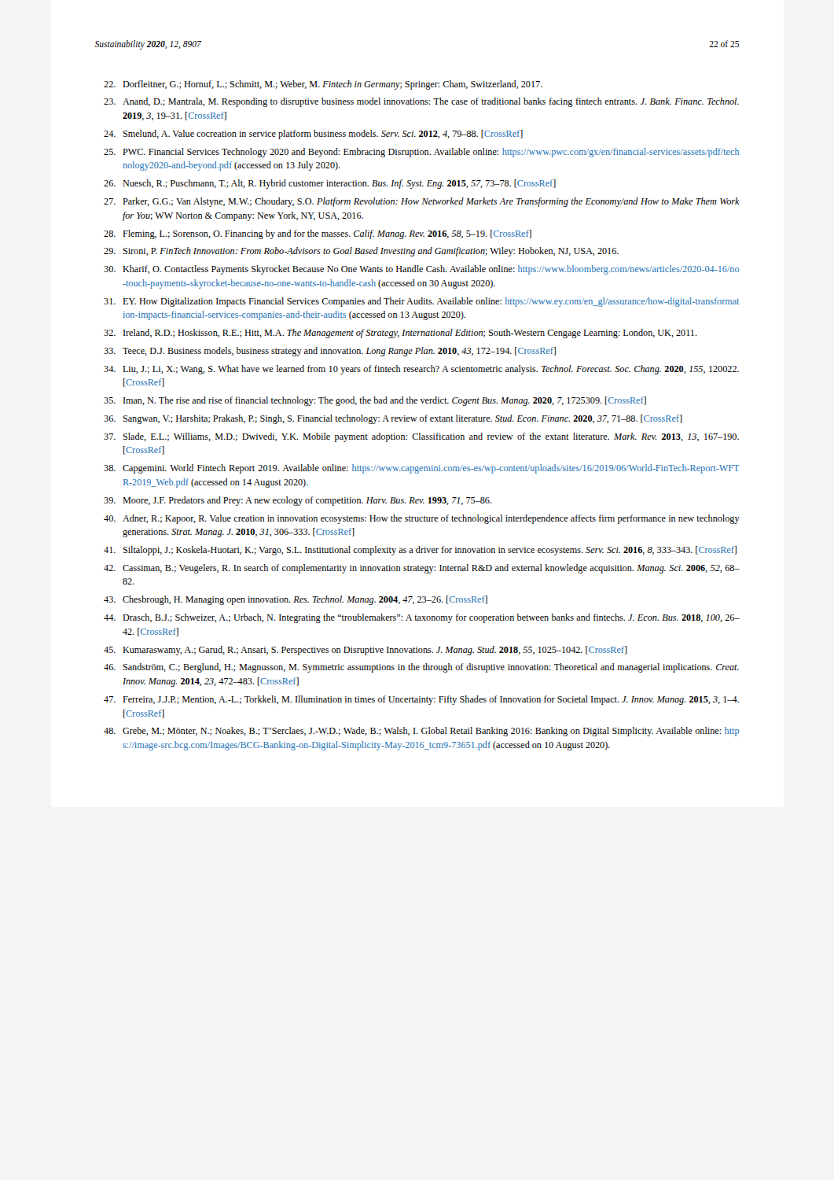Sustainability 2020, 12, 8907 22 of 25
22. Dorfleitner, G.; Hornuf, L.; Schmitt, M.; Weber, M. Fintech in Germany; Springer: Cham, Switzerland, 2017.
23. Anand, D.; Mantrala, M. Responding to disruptive business model innovations: The case of traditional banks facing fintech entrants. J. Bank. Financ. Technol. 2019, 3, 19–31. [CrossRef]
24. Smelund, A. Value cocreation in service platform business models. Serv. Sci. 2012, 4, 79–88. [CrossRef]
25. PWC. Financial Services Technology 2020 and Beyond: Embracing Disruption. Available online: https://www.pwc.com/gx/en/financial-services/assets/pdf/technology2020-and-beyond.pdf (accessed on 13 July 2020).
26. Nuesch, R.; Puschmann, T.; Alt, R. Hybrid customer interaction. Bus. Inf. Syst. Eng. 2015, 57, 73–78. [CrossRef]
27. Parker, G.G.; Van Alstyne, M.W.; Choudary, S.O. Platform Revolution: How Networked Markets Are Transforming the Economy/and How to Make Them Work for You; WW Norton & Company: New York, NY, USA, 2016.
28. Fleming, L.; Sorenson, O. Financing by and for the masses. Calif. Manag. Rev. 2016, 58, 5–19. [CrossRef]
29. Sironi, P. FinTech Innovation: From Robo-Advisors to Goal Based Investing and Gamification; Wiley: Hoboken, NJ, USA, 2016.
30. Kharif, O. Contactless Payments Skyrocket Because No One Wants to Handle Cash. Available online: https://www.bloomberg.com/news/articles/2020-04-16/no-touch-payments-skyrocket-because-no-one-wants-to-handle-cash (accessed on 30 August 2020).
31. EY. How Digitalization Impacts Financial Services Companies and Their Audits. Available online: https://www.ey.com/en_gl/assurance/how-digital-transformation-impacts-financial-services-companies-and-their-audits (accessed on 13 August 2020).
32. Ireland, R.D.; Hoskisson, R.E.; Hitt, M.A. The Management of Strategy, International Edition; South-Western Cengage Learning: London, UK, 2011.
33. Teece, D.J. Business models, business strategy and innovation. Long Range Plan. 2010, 43, 172–194. [CrossRef]
34. Liu, J.; Li, X.; Wang, S. What have we learned from 10 years of fintech research? A scientometric analysis. Technol. Forecast. Soc. Chang. 2020, 155, 120022. [CrossRef]
35. Iman, N. The rise and rise of financial technology: The good, the bad and the verdict. Cogent Bus. Manag. 2020, 7, 1725309. [CrossRef]
36. Sangwan, V.; Harshita; Prakash, P.; Singh, S. Financial technology: A review of extant literature. Stud. Econ. Financ. 2020, 37, 71–88. [CrossRef]
37. Slade, E.L.; Williams, M.D.; Dwivedi, Y.K. Mobile payment adoption: Classification and review of the extant literature. Mark. Rev. 2013, 13, 167–190. [CrossRef]
38. Capgemini. World Fintech Report 2019. Available online: https://www.capgemini.com/es-es/wp-content/uploads/sites/16/2019/06/World-FinTech-Report-WFTR-2019_Web.pdf (accessed on 14 August 2020).
39. Moore, J.F. Predators and Prey: A new ecology of competition. Harv. Bus. Rev. 1993, 71, 75–86.
40. Adner, R.; Kapoor, R. Value creation in innovation ecosystems: How the structure of technological interdependence affects firm performance in new technology generations. Strat. Manag. J. 2010, 31, 306–333. [CrossRef]
41. Siltaloppi, J.; Koskela-Huotari, K.; Vargo, S.L. Institutional complexity as a driver for innovation in service ecosystems. Serv. Sci. 2016, 8, 333–343. [CrossRef]
42. Cassiman, B.; Veugelers, R. In search of complementarity in innovation strategy: Internal R&D and external knowledge acquisition. Manag. Sci. 2006, 52, 68–82.
43. Chesbrough, H. Managing open innovation. Res. Technol. Manag. 2004, 47, 23–26. [CrossRef]
44. Drasch, B.J.; Schweizer, A.; Urbach, N. Integrating the “troublemakers”: A taxonomy for cooperation between banks and fintechs. J. Econ. Bus. 2018, 100, 26–42. [CrossRef]
45. Kumaraswamy, A.; Garud, R.; Ansari, S. Perspectives on Disruptive Innovations. J. Manag. Stud. 2018, 55, 1025–1042. [CrossRef]
46. Sandström, C.; Berglund, H.; Magnusson, M. Symmetric assumptions in the through of disruptive innovation: Theoretical and managerial implications. Creat. Innov. Manag. 2014, 23, 472–483. [CrossRef]
47. Ferreira, J.J.P.; Mention, A.-L.; Torkkeli, M. Illumination in times of Uncertainty: Fifty Shades of Innovation for Societal Impact. J. Innov. Manag. 2015, 3, 1–4. [CrossRef]
48. Grebe, M.; Mönter, N.; Noakes, B.; T’Serclaes, J.-W.D.; Wade, B.; Walsh, I. Global Retail Banking 2016: Banking on Digital Simplicity. Available online: https://image-src.bcg.com/Images/BCG-Banking-on-Digital-Simplicity-May-2016_tcm9-73651.pdf (accessed on 10 August 2020).